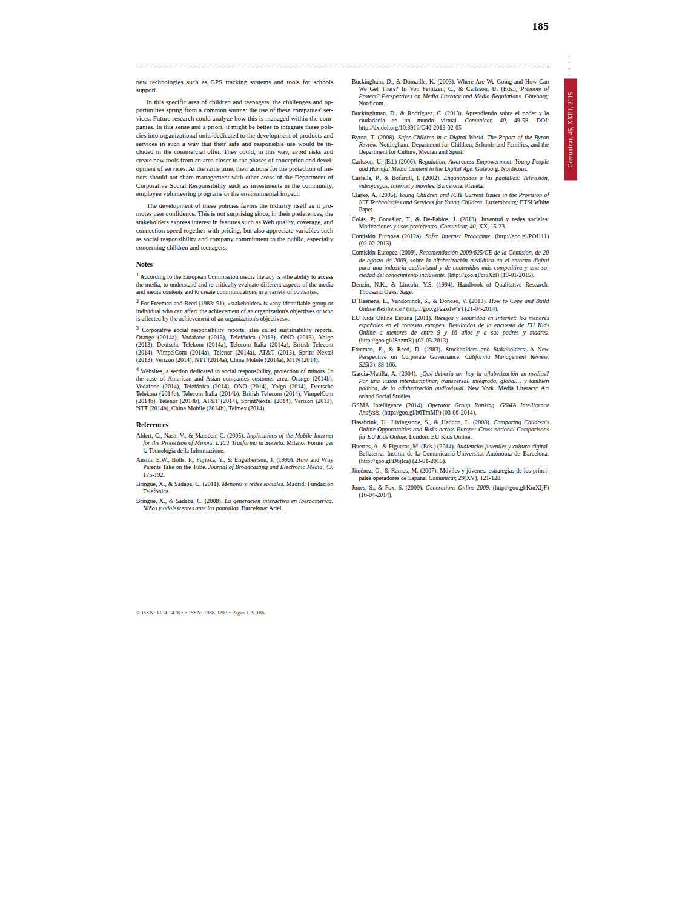185
· · · · ·
Comunicar, 45, XXIII, 2015
new technologies such as GPS tracking systems and tools for schools support.
In this specific area of children and teenagers, the challenges and opportunities spring from a common source: the use of these companies' services. Future research could analyze how this is managed within the companies. In this sense and a priori, it might be better to integrate these policies into organizational units dedicated to the development of products and services in such a way that their safe and responsible use would be included in the commercial offer. They could, in this way, avoid risks and create new tools from an area closer to the phases of conception and development of services. At the same time, their actions for the protection of minors should not share management with other areas of the Department of Corporative Social Responsibility such as investments in the community, employee volunteering programs or the environmental impact.
The development of these policies favors the industry itself as it promotes user confidence. This is not surprising since, in their preferences, the stakeholders express interest in features such as Web quality, coverage, and connection speed together with pricing, but also appreciate variables such as social responsibility and company commitment to the public, especially concerning children and teenagers.
Notes
1 According to the European Commission media literacy is «the ability to access the media, to understand and to critically evaluate different aspects of the media and media contents and to create communications in a variety of contexts».
2 For Freeman and Reed (1983: 91), «stakeholder» is «any identifiable group or individual who can affect the achievement of an organization's objectives or who is affected by the achievement of an organization's objectives».
3 Corporative social responsibility reports, also called sustainability reports. Orange (2014a), Vodafone (2013), Telefónica (2013), ONO (2013), Yoigo (2013), Deutsche Telekom (2014a), Telecom Italia (2014a), British Telecom (2014), VimpelCom (2014a), Telenor (2014a), AT&T (2013), Sprint Nextel (2013), Verizon (2014), NTT (2014a), China Mobile (2014a), MTN (2014).
4 Websites, a section dedicated to social responsibility, protection of minors. In the case of American and Asian companies customer area. Orange (2014b), Vodafone (2014), Telefónica (2014), ONO (2014), Yoigo (2014), Deutsche Telekom (2014b), Telecom Italia (2014b), British Telecom (2014), VimpelCom (2014b), Telenor (2014b), AT&T (2014), SprintNextel (2014), Verizon (2013), NTT (2014b), China Mobile (2014b), Telmex (2014).
References
Ahlert, C., Nash, V., & Marsden, C. (2005). Implications of the Mobile Internet for the Protection of Minors. L'ICT Trasforma la Societa. Milano: Forum per la Tecnologia della Informazione.
Austin, E.W., Bolls, P., Fujioka, Y., & Engelbertson, J. (1999). How and Why Parents Take on the Tube. Journal of Broadcasting and Electronic Media, 43, 175-192.
Bringué, X., & Sádaba, C. (2011). Menores y redes sociales. Madrid: Fundación Telefónica.
Bringué, X., & Sádaba, C. (2008). La generación interactiva en Iberoamérica. Niños y adolescentes ante las pantallas. Barcelona: Ariel.
Buckingham, D., & Domaille, K. (2003). Where Are We Going and How Can We Get There? In Von Feilitzen, C., & Carlsson, U. (Eds.), Promote of Protect? Perspectives on Media Literacy and Media Regulations. Göteborg: Nordicom.
Buckinghman, D., & Rodríguez, C. (2013). Aprendiendo sobre el poder y la ciudadanía en un mundo virtual. Comunicar, 40, 49-58. DOI: http://dx.doi.org/10.3916/C40-2013-02-05
Byron, T. (2008). Safer Children in a Digital World. The Report of the Byron Review. Nottingham: Department for Children, Schools and Families, and the Department for Culture, Median and Sport.
Carlsson, U. (Ed.) (2006). Regulation, Awareness Empowerment: Young People and Harmful Media Content in the Digital Age. Göteborg: Nordicom.
Castells, P., & Bofarull, I. (2002). Enganchados a las pantallas: Televisión, videojuegos, Internet y móviles. Barcelona: Planeta.
Clarke, A. (2005). Young Children and ICTs Current Issues in the Provision of ICT Technologies and Services for Young Children. Luxembourg: ETSI White Paper.
Colás, P; González, T., & De-Pablos, J. (2013). Juventud y redes sociales: Motivaciones y usos preferentes. Comunicar, 40, XX, 15-23.
Comisión Europea (2012a). Safer Internet Progamme. (http://goo.gl/POI111) (02-02-2013).
Comisión Europea (2009). Recomendación 2009/625/CE de la Comisión, de 20 de agosto de 2009, sobre la alfabetización mediática en el entorno digital para una industria audiovisual y de contenidos más competitiva y una sociedad del conocimiento incluyente. (http://goo.gl/ciuXzl) (19-01-2015).
Denzin, N.K., & Lincoln, Y.S. (1994). Handbook of Qualitative Research. Thousand Oaks: Sage.
D´Haenens, L., Vandoninck, S., & Donoso, V. (2013). How to Cope and Build Online Resilience? (http://goo.gl/aaxdWY) (21-04-2014).
EU Kids Online España (2011). Riesgos y seguridad en Internet: los menores españoles en el contexto europeo. Resultados de la encuesta de EU Kids Online a menores de entre 9 y 16 años y a sus padres y madres. (http://goo.gl/JSzzmR) (02-03-2013).
Freeman, E., & Reed, D. (1983). Stockholders and Stakeholders: A New Perspective on Corporate Governance. California Management Review, S25(3), 88-106.
García-Matilla, A. (2004). ¿Qué debería ser hoy la alfabetización en medios? Por una visión interdisciplinar, transversal, integrada, global… y también política, de la alfabetización audiovisual. New York. Media Literacy: Art or/and Social Studies.
GSMA Intelligence (2014). Operator Group Ranking. GSMA Intelligence Analysis. (http://goo.gl/b6TmMP) (03-06-2014).
Hasebrink, U., Livingstone, S., & Haddon, L. (2008). Comparing Children's Online Opportunities and Risks across Europe: Cross-national Comparisons for EU Kids Online. London: EU Kids Online.
Huertas, A., & Figueras, M. (Eds.) (2014). Audiencias juveniles y cultura digital. Bellaterra: Institut de la Comunicació-Universitat Autònoma de Barcelona. (http://goo.gl/D6jIca) (23-01-2015).
Jiménez, G., & Ramos, M. (2007). Móviles y jóvenes: estrategias de los principales operadores de España. Comunicar, 29(XV), 121-128.
Jones, S., & Fox, S. (2009). Generations Online 2009. (http://goo.gl/KmXIjF) (10-04-2014).
© ISSN: 1134-3478 • e-ISSN: 1988-3293 • Pages 179-186